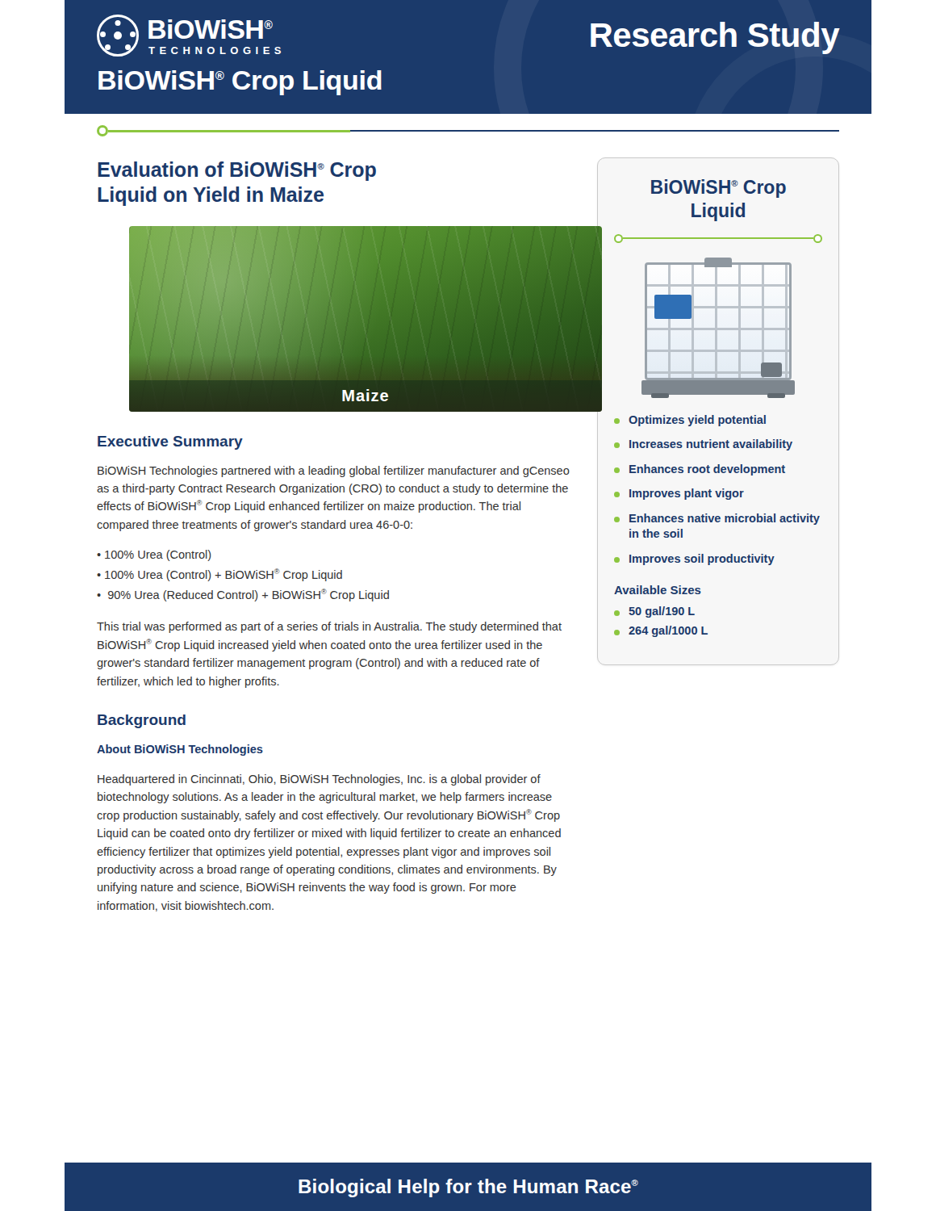BiOWiSH® TECHNOLOGIES
Research Study
BiOWiSH® Crop Liquid
Evaluation of BiOWiSH® Crop
Liquid on Yield in Maize
Maize
Executive Summary
BiOWiSH Technologies partnered with a leading global fertilizer manufacturer and gCenseo as a third-party Contract Research Organization (CRO) to conduct a study to determine the effects of BiOWiSH® Crop Liquid enhanced fertilizer on maize production. The trial compared three treatments of grower's standard urea 46-0-0:
100% Urea (Control)
100% Urea (Control) + BiOWiSH® Crop Liquid
90% Urea (Reduced Control) + BiOWiSH® Crop Liquid
This trial was performed as part of a series of trials in Australia. The study determined that BiOWiSH® Crop Liquid increased yield when coated onto the urea fertilizer used in the grower's standard fertilizer management program (Control) and with a reduced rate of fertilizer, which led to higher profits.
Background
About BiOWiSH Technologies
Headquartered in Cincinnati, Ohio, BiOWiSH Technologies, Inc. is a global provider of biotechnology solutions. As a leader in the agricultural market, we help farmers increase crop production sustainably, safely and cost effectively. Our revolutionary BiOWiSH® Crop Liquid can be coated onto dry fertilizer or mixed with liquid fertilizer to create an enhanced efficiency fertilizer that optimizes yield potential, expresses plant vigor and improves soil productivity across a broad range of operating conditions, climates and environments. By unifying nature and science, BiOWiSH reinvents the way food is grown. For more information, visit biowishtech.com.
BiOWiSH® Crop
Liquid
Optimizes yield potential
Increases nutrient availability
Enhances root development
Improves plant vigor
Enhances native microbial activity in the soil
Improves soil productivity
Available Sizes
50 gal/190 L
264 gal/1000 L
Biological Help for the Human Race®